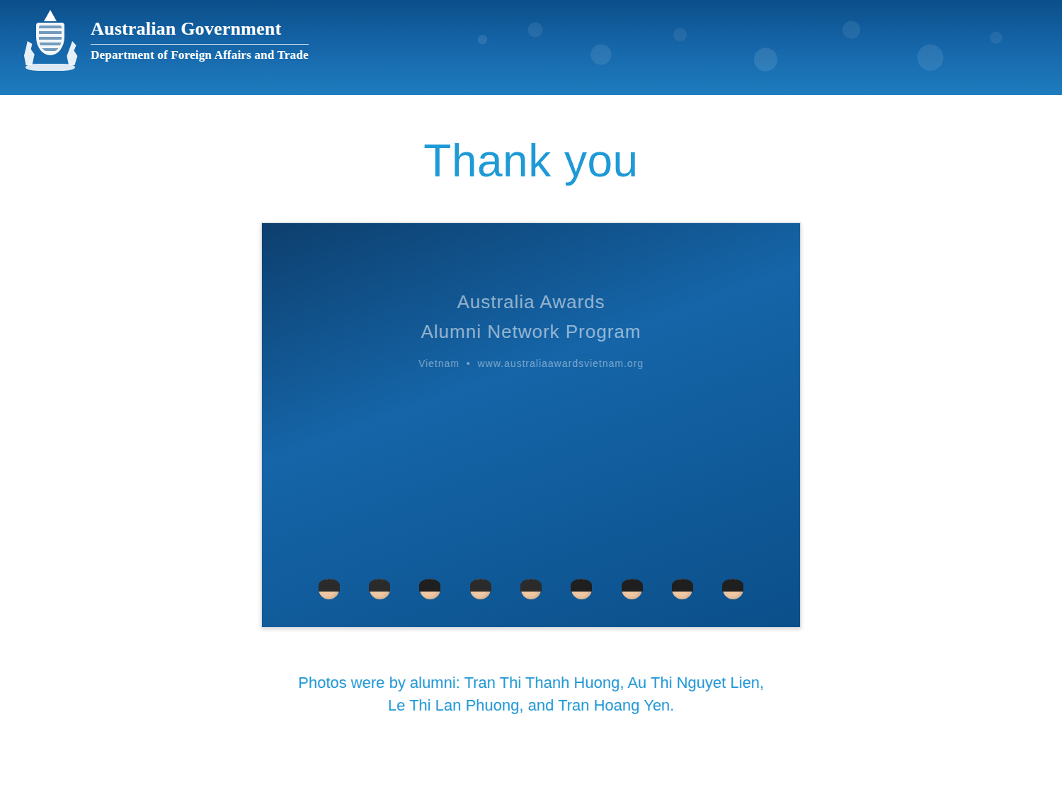Australian Government
Department of Foreign Affairs and Trade
Thank you
Australia Awards
Alumni Network Program
Vietnam • www.australiaawardsvietnam.org
Photos were by alumni: Tran Thi Thanh Huong, Au Thi Nguyet Lien,
Le Thi Lan Phuong, and Tran Hoang Yen.